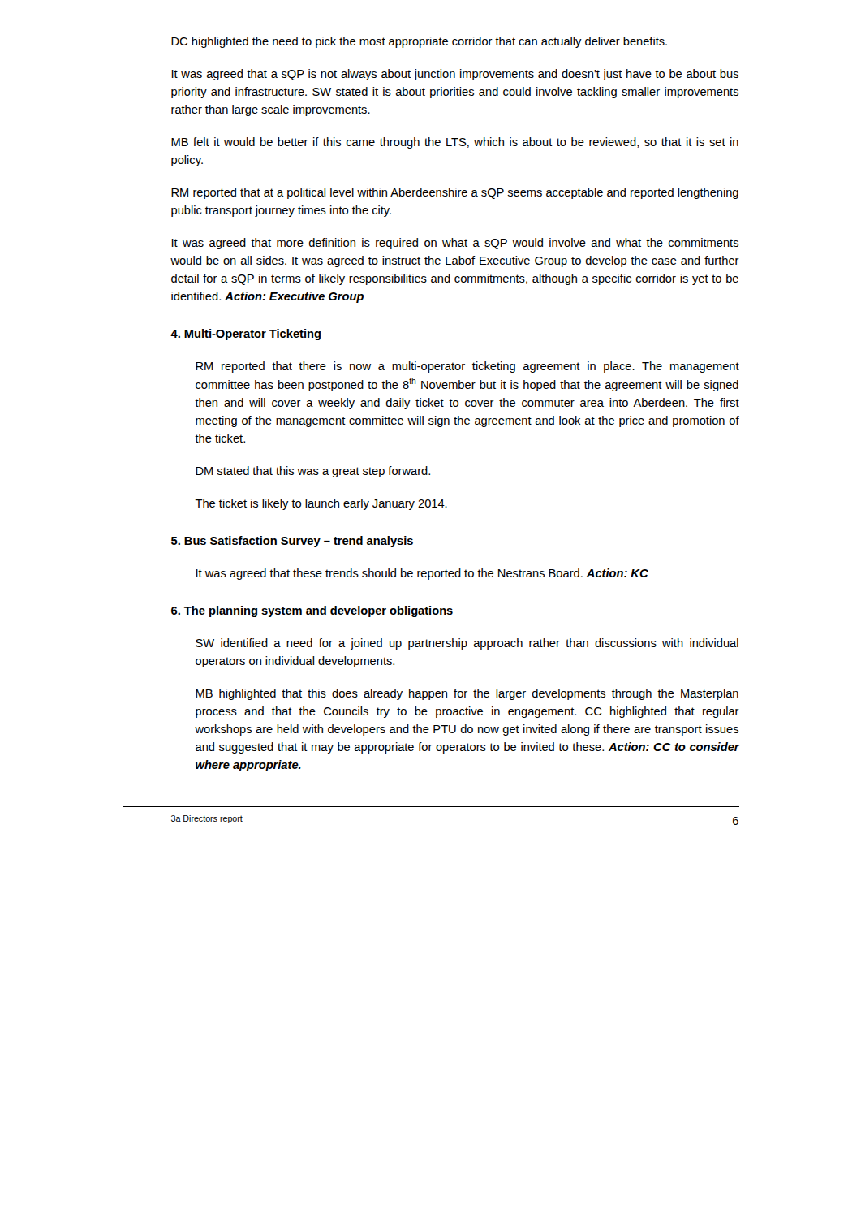DC highlighted the need to pick the most appropriate corridor that can actually deliver benefits.
It was agreed that a sQP is not always about junction improvements and doesn't just have to be about bus priority and infrastructure. SW stated it is about priorities and could involve tackling smaller improvements rather than large scale improvements.
MB felt it would be better if this came through the LTS, which is about to be reviewed, so that it is set in policy.
RM reported that at a political level within Aberdeenshire a sQP seems acceptable and reported lengthening public transport journey times into the city.
It was agreed that more definition is required on what a sQP would involve and what the commitments would be on all sides. It was agreed to instruct the Labof Executive Group to develop the case and further detail for a sQP in terms of likely responsibilities and commitments, although a specific corridor is yet to be identified. Action: Executive Group
4. Multi-Operator Ticketing
RM reported that there is now a multi-operator ticketing agreement in place. The management committee has been postponed to the 8th November but it is hoped that the agreement will be signed then and will cover a weekly and daily ticket to cover the commuter area into Aberdeen. The first meeting of the management committee will sign the agreement and look at the price and promotion of the ticket.
DM stated that this was a great step forward.
The ticket is likely to launch early January 2014.
5. Bus Satisfaction Survey – trend analysis
It was agreed that these trends should be reported to the Nestrans Board. Action: KC
6. The planning system and developer obligations
SW identified a need for a joined up partnership approach rather than discussions with individual operators on individual developments.
MB highlighted that this does already happen for the larger developments through the Masterplan process and that the Councils try to be proactive in engagement. CC highlighted that regular workshops are held with developers and the PTU do now get invited along if there are transport issues and suggested that it may be appropriate for operators to be invited to these. Action: CC to consider where appropriate.
3a Directors report 6